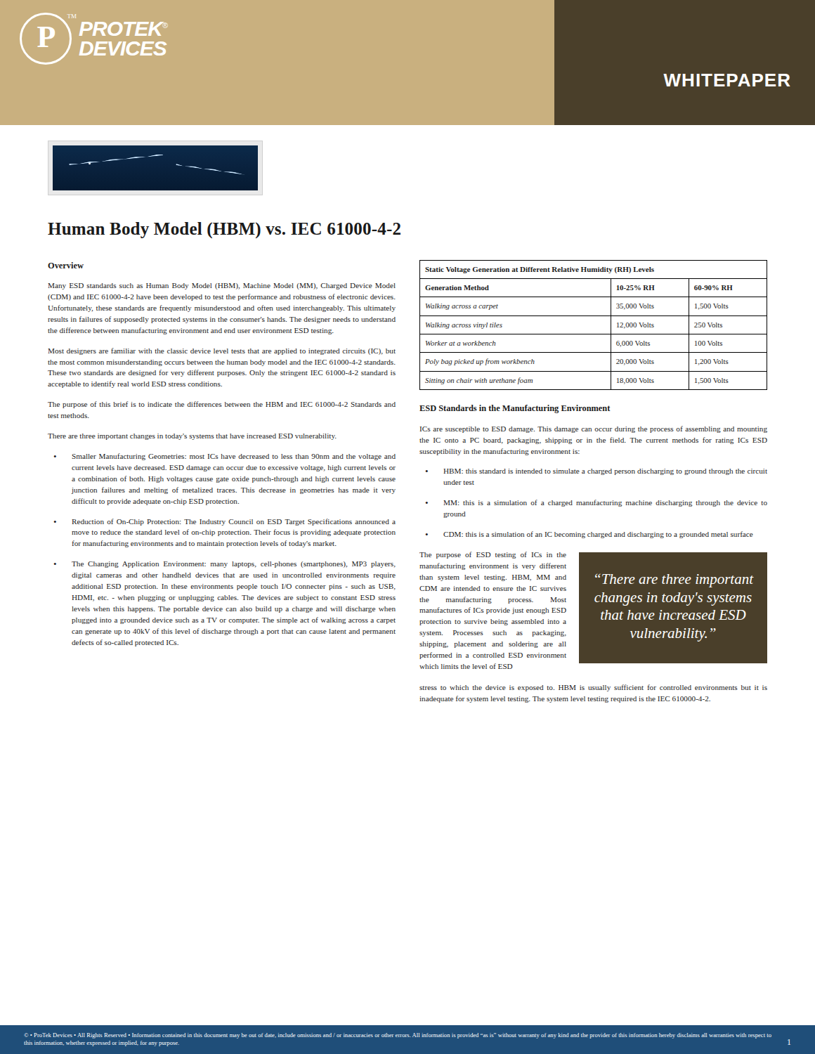P
PROTEK® DEVICES
WHITEPAPER
Human Body Model (HBM) vs. IEC 61000-4-2
Overview
Many ESD standards such as Human Body Model (HBM), Machine Model (MM), Charged Device Model (CDM) and IEC 61000-4-2 have been developed to test the performance and robustness of electronic devices. Unfortunately, these standards are frequently misunderstood and often used interchangeably. This ultimately results in failures of supposedly protected systems in the consumer's hands. The designer needs to understand the difference between manufacturing environment and end user environment ESD testing.
Most designers are familiar with the classic device level tests that are applied to integrated circuits (IC), but the most common misunderstanding occurs between the human body model and the IEC 61000-4-2 standards. These two standards are designed for very different purposes. Only the stringent IEC 61000-4-2 standard is acceptable to identify real world ESD stress conditions.
The purpose of this brief is to indicate the differences between the HBM and IEC 61000-4-2 Standards and test methods.
There are three important changes in today's systems that have increased ESD vulnerability.
Smaller Manufacturing Geometries: most ICs have decreased to less than 90nm and the voltage and current levels have decreased. ESD damage can occur due to excessive voltage, high current levels or a combination of both. High voltages cause gate oxide punch-through and high current levels cause junction failures and melting of metalized traces. This decrease in geometries has made it very difficult to provide adequate on-chip ESD protection.
Reduction of On-Chip Protection: The Industry Council on ESD Target Specifications announced a move to reduce the standard level of on-chip protection. Their focus is providing adequate protection for manufacturing environments and to maintain protection levels of today's market.
The Changing Application Environment: many laptops, cell-phones (smartphones), MP3 players, digital cameras and other handheld devices that are used in uncontrolled environments require additional ESD protection. In these environments people touch I/O connecter pins - such as USB, HDMI, etc. - when plugging or unplugging cables. The devices are subject to constant ESD stress levels when this happens. The portable device can also build up a charge and will discharge when plugged into a grounded device such as a TV or computer. The simple act of walking across a carpet can generate up to 40kV of this level of discharge through a port that can cause latent and permanent defects of so-called protected ICs.
Static Voltage Generation at Different Relative Humidity (RH) Levels
| Generation Method | 10-25% RH | 60-90% RH |
| --- | --- | --- |
| Walking across a carpet | 35,000 Volts | 1,500 Volts |
| Walking across vinyl tiles | 12,000 Volts | 250 Volts |
| Worker at a workbench | 6,000 Volts | 100 Volts |
| Poly bag picked up from workbench | 20,000 Volts | 1,200 Volts |
| Sitting on chair with urethane foam | 18,000 Volts | 1,500 Volts |
ESD Standards in the Manufacturing Environment
ICs are susceptible to ESD damage. This damage can occur during the process of assembling and mounting the IC onto a PC board, packaging, shipping or in the field. The current methods for rating ICs ESD susceptibility in the manufacturing environment is:
HBM: this standard is intended to simulate a charged person discharging to ground through the circuit under test
MM: this is a simulation of a charged manufacturing machine discharging through the device to ground
CDM: this is a simulation of an IC becoming charged and discharging to a grounded metal surface
The purpose of ESD testing of ICs in the manufacturing environment is very different than system level testing. HBM, MM and CDM are intended to ensure the IC survives the manufacturing process. Most manufactures of ICs provide just enough ESD protection to survive being assembled into a system. Processes such as packaging, shipping, placement and soldering are all performed in a controlled ESD environment which limits the level of ESD
“There are three important changes in today's systems that have increased ESD vulnerability.”
stress to which the device is exposed to. HBM is usually sufficient for controlled environments but it is inadequate for system level testing. The system level testing required is the IEC 610000-4-2.
© • ProTek Devices • All Rights Reserved • Information contained in this document may be out of date, include omissions and / or inaccuracies or other errors. All information is provided “as is” without warranty of any kind and the provider of this information hereby disclaims all warranties with respect to this information, whether expressed or implied, for any purpose.
1